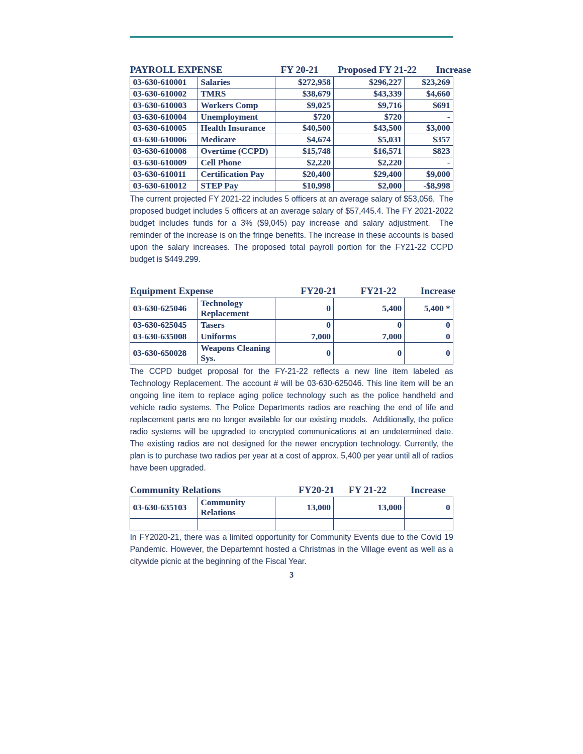PAYROLL EXPENSE FY 20-21 Proposed FY 21-22 Increase
| 03-630-610001 | Salaries | $272,958 | $296,227 | $23,269 |
| 03-630-610002 | TMRS | $38,679 | $43,339 | $4,660 |
| 03-630-610003 | Workers Comp | $9,025 | $9,716 | $691 |
| 03-630-610004 | Unemployment | $720 | $720 | - |
| 03-630-610005 | Health Insurance | $40,500 | $43,500 | $3,000 |
| 03-630-610006 | Medicare | $4,674 | $5,031 | $357 |
| 03-630-610008 | Overtime (CCPD) | $15,748 | $16,571 | $823 |
| 03-630-610009 | Cell Phone | $2,220 | $2,220 | - |
| 03-630-610011 | Certification Pay | $20,400 | $29,400 | $9,000 |
| 03-630-610012 | STEP Pay | $10,998 | $2,000 | -$8,998 |
The current projected FY 2021-22 includes 5 officers at an average salary of $53,056. The proposed budget includes 5 officers at an average salary of $57,445.4. The FY 2021-2022 budget includes funds for a 3% ($9,045) pay increase and salary adjustment. The reminder of the increase is on the fringe benefits. The increase in these accounts is based upon the salary increases. The proposed total payroll portion for the FY21-22 CCPD budget is $449.299.
Equipment Expense FY20-21 FY21-22 Increase
| 03-630-625046 | Technology Replacement | 0 | 5,400 | 5,400 * |
| 03-630-625045 | Tasers | 0 | 0 | 0 |
| 03-630-635008 | Uniforms | 7,000 | 7,000 | 0 |
| 03-630-650028 | Weapons Cleaning Sys. | 0 | 0 | 0 |
The CCPD budget proposal for the FY-21-22 reflects a new line item labeled as Technology Replacement. The account # will be 03-630-625046. This line item will be an ongoing line item to replace aging police technology such as the police handheld and vehicle radio systems. The Police Departments radios are reaching the end of life and replacement parts are no longer available for our existing models. Additionally, the police radio systems will be upgraded to encrypted communications at an undetermined date. The existing radios are not designed for the newer encryption technology. Currently, the plan is to purchase two radios per year at a cost of approx. 5,400 per year until all of radios have been upgraded.
Community Relations FY20-21 FY 21-22 Increase
| 03-630-635103 | Community Relations | 13,000 | 13,000 | 0 |
In FY2020-21, there was a limited opportunity for Community Events due to the Covid 19 Pandemic. However, the Departemnt hosted a Christmas in the Village event as well as a citywide picnic at the beginning of the Fiscal Year.
3